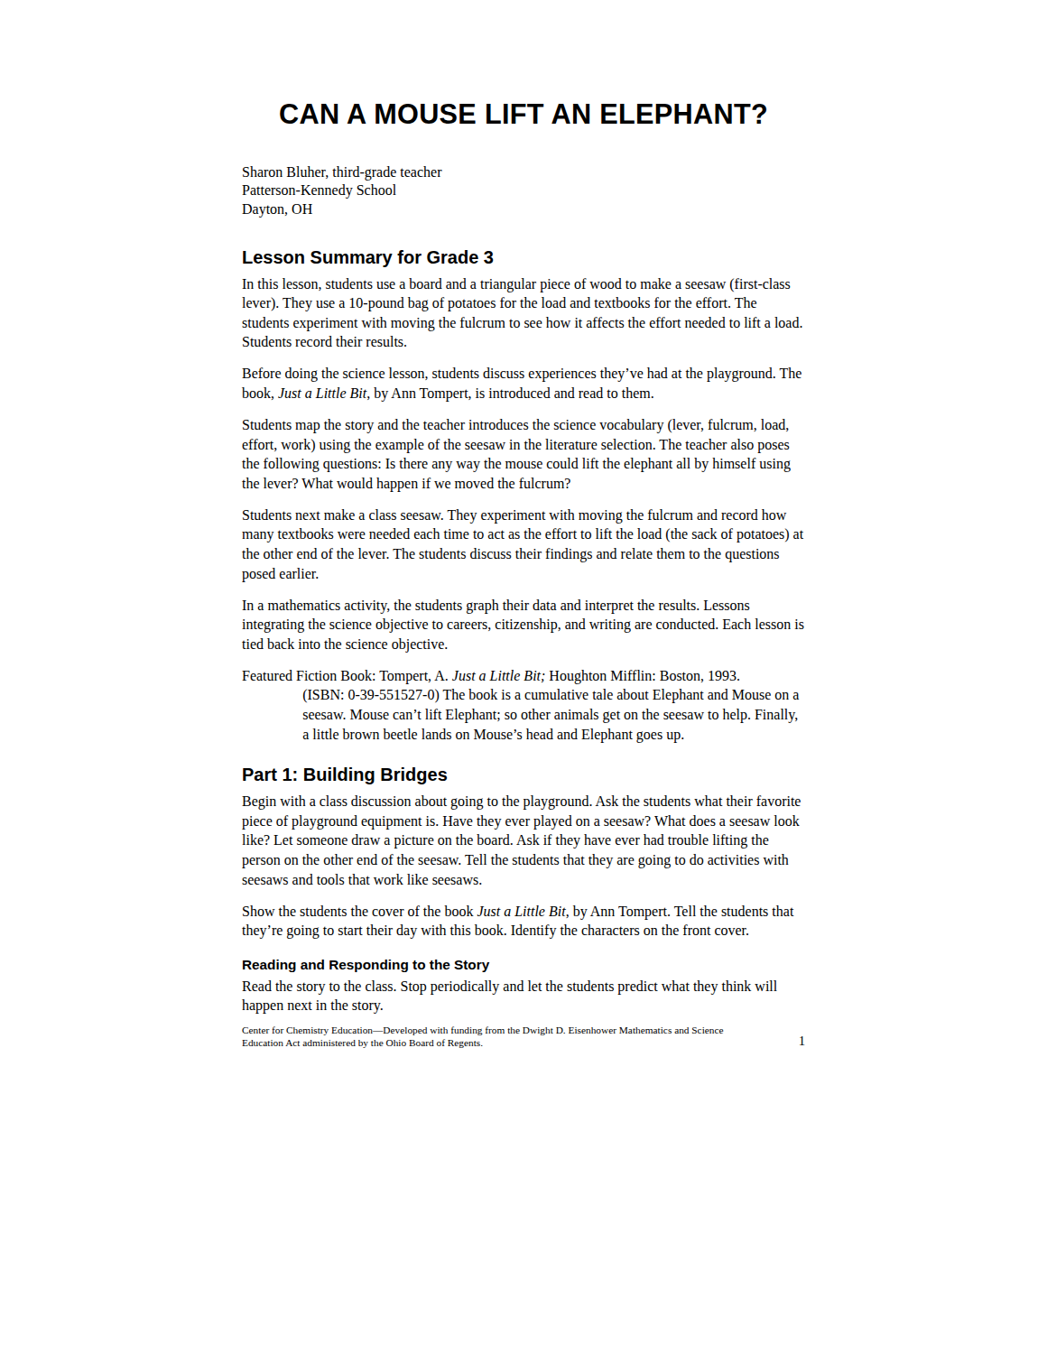CAN A MOUSE LIFT AN ELEPHANT?
Sharon Bluher, third-grade teacher Patterson-Kennedy School Dayton, OH
Lesson Summary for Grade 3
In this lesson, students use a board and a triangular piece of wood to make a seesaw (first-class lever). They use a 10-pound bag of potatoes for the load and textbooks for the effort. The students experiment with moving the fulcrum to see how it affects the effort needed to lift a load. Students record their results.
Before doing the science lesson, students discuss experiences they’ve had at the playground. The book, Just a Little Bit, by Ann Tompert, is introduced and read to them.
Students map the story and the teacher introduces the science vocabulary (lever, fulcrum, load, effort, work) using the example of the seesaw in the literature selection. The teacher also poses the following questions: Is there any way the mouse could lift the elephant all by himself using the lever? What would happen if we moved the fulcrum?
Students next make a class seesaw. They experiment with moving the fulcrum and record how many textbooks were needed each time to act as the effort to lift the load (the sack of potatoes) at the other end of the lever. The students discuss their findings and relate them to the questions posed earlier.
In a mathematics activity, the students graph their data and interpret the results. Lessons integrating the science objective to careers, citizenship, and writing are conducted. Each lesson is tied back into the science objective.
Featured Fiction Book: Tompert, A. Just a Little Bit; Houghton Mifflin: Boston, 1993.(ISBN: 0-39-551527-0) The book is a cumulative tale about Elephant and Mouse on a seesaw. Mouse can’t lift Elephant; so other animals get on the seesaw to help. Finally, a little brown beetle lands on Mouse’s head and Elephant goes up.
Part 1: Building Bridges
Begin with a class discussion about going to the playground. Ask the students what their favorite piece of playground equipment is. Have they ever played on a seesaw? What does a seesaw look like? Let someone draw a picture on the board. Ask if they have ever had trouble lifting the person on the other end of the seesaw. Tell the students that they are going to do activities with seesaws and tools that work like seesaws.
Show the students the cover of the book Just a Little Bit, by Ann Tompert. Tell the students that they’re going to start their day with this book. Identify the characters on the front cover.
Reading and Responding to the Story
Read the story to the class. Stop periodically and let the students predict what they think will happen next in the story.
Center for Chemistry Education—Developed with funding from the Dwight D. Eisenhower Mathematics and Science Education Act administered by the Ohio Board of Regents.
1